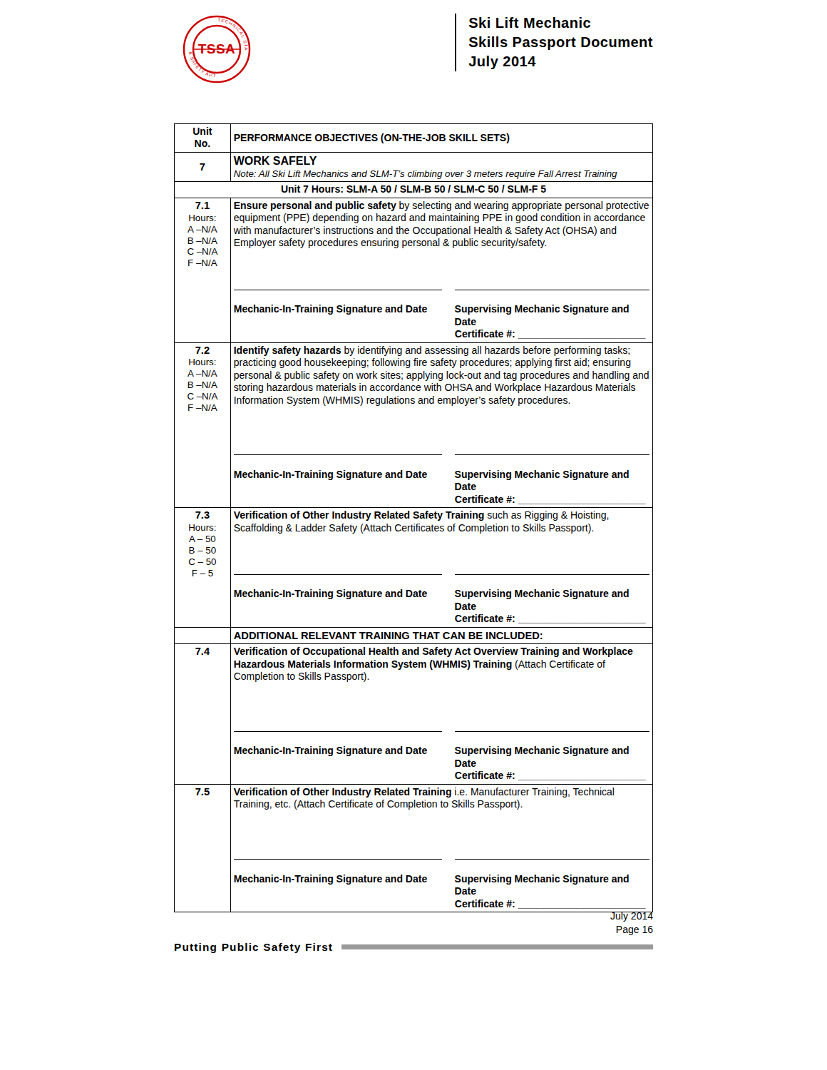TECHNICAL STANDARDS & SAFETY AUTHORITY TSSA
Ski Lift Mechanic
Skills Passport Document
July 2014
| Unit No. | PERFORMANCE OBJECTIVES (ON-THE-JOB SKILL SETS) |
| 7 | WORK SAFELY Note: All Ski Lift Mechanics and SLM-T’s climbing over 3 meters require Fall Arrest Training |
| Unit 7 Hours: SLM-A 50 / SLM-B 50 / SLM-C 50 / SLM-F 5 |
| 7.1 Hours: A –N/A B –N/A C –N/A F –N/A | Ensure personal and public safety by selecting and wearing appropriate personal protective equipment (PPE) depending on hazard and maintaining PPE in good condition in accordance with manufacturer’s instructions and the Occupational Health & Safety Act (OHSA) and Employer safety procedures ensuring personal & public security/safety. Mechanic-In-Training Signature and Date Supervising Mechanic Signature and Date Certificate #: _______________________ |
| 7.2 Hours: A –N/A B –N/A C –N/A F –N/A | Identify safety hazards by identifying and assessing all hazards before performing tasks; practicing good housekeeping; following fire safety procedures; applying first aid; ensuring personal & public safety on work sites; applying lock-out and tag procedures and handling and storing hazardous materials in accordance with OHSA and Workplace Hazardous Materials Information System (WHMIS) regulations and employer’s safety procedures. Mechanic-In-Training Signature and Date Supervising Mechanic Signature and Date Certificate #: _______________________ |
| 7.3 Hours: A – 50 B – 50 C – 50 F – 5 | Verification of Other Industry Related Safety Training such as Rigging & Hoisting, Scaffolding & Ladder Safety (Attach Certificates of Completion to Skills Passport). Mechanic-In-Training Signature and Date Supervising Mechanic Signature and Date Certificate #: _______________________ |
| | ADDITIONAL RELEVANT TRAINING THAT CAN BE INCLUDED: |
| 7.4 | Verification of Occupational Health and Safety Act Overview Training and Workplace Hazardous Materials Information System (WHMIS) Training (Attach Certificate of Completion to Skills Passport). Mechanic-In-Training Signature and Date Supervising Mechanic Signature and Date Certificate #: _______________________ |
| 7.5 | Verification of Other Industry Related Training i.e. Manufacturer Training, Technical Training, etc. (Attach Certificate of Completion to Skills Passport). Mechanic-In-Training Signature and Date Supervising Mechanic Signature and Date Certificate #: _______________________ |
July 2014
Page 16
Putting Public Safety First